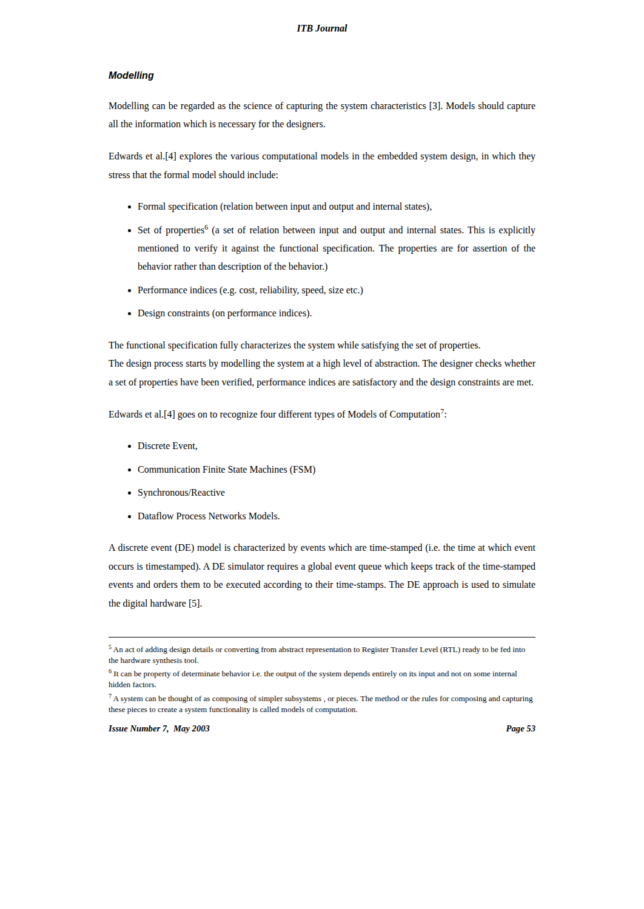ITB Journal
Modelling
Modelling can be regarded as the science of capturing the system characteristics [3]. Models should capture all the information which is necessary for the designers.
Edwards et al.[4] explores the various computational models in the embedded system design, in which they stress that the formal model should include:
Formal specification (relation between input and output and internal states),
Set of properties6 (a set of relation between input and output and internal states. This is explicitly mentioned to verify it against the functional specification. The properties are for assertion of the behavior rather than description of the behavior.)
Performance indices (e.g. cost, reliability, speed, size etc.)
Design constraints (on performance indices).
The functional specification fully characterizes the system while satisfying the set of properties.
The design process starts by modelling the system at a high level of abstraction. The designer checks whether a set of properties have been verified, performance indices are satisfactory and the design constraints are met.
Edwards et al.[4] goes on to recognize four different types of Models of Computation7:
Discrete Event,
Communication Finite State Machines (FSM)
Synchronous/Reactive
Dataflow Process Networks Models.
A discrete event (DE) model is characterized by events which are time-stamped (i.e. the time at which event occurs is timestamped). A DE simulator requires a global event queue which keeps track of the time-stamped events and orders them to be executed according to their time-stamps. The DE approach is used to simulate the digital hardware [5].
5 An act of adding design details or converting from abstract representation to Register Transfer Level (RTL) ready to be fed into the hardware synthesis tool.
6 It can be property of determinate behavior i.e. the output of the system depends entirely on its input and not on some internal hidden factors.
7 A system can be thought of as composing of simpler subsystems , or pieces. The method or the rules for composing and capturing these pieces to create a system functionality is called models of computation.
Issue Number 7, May 2003 Page 53